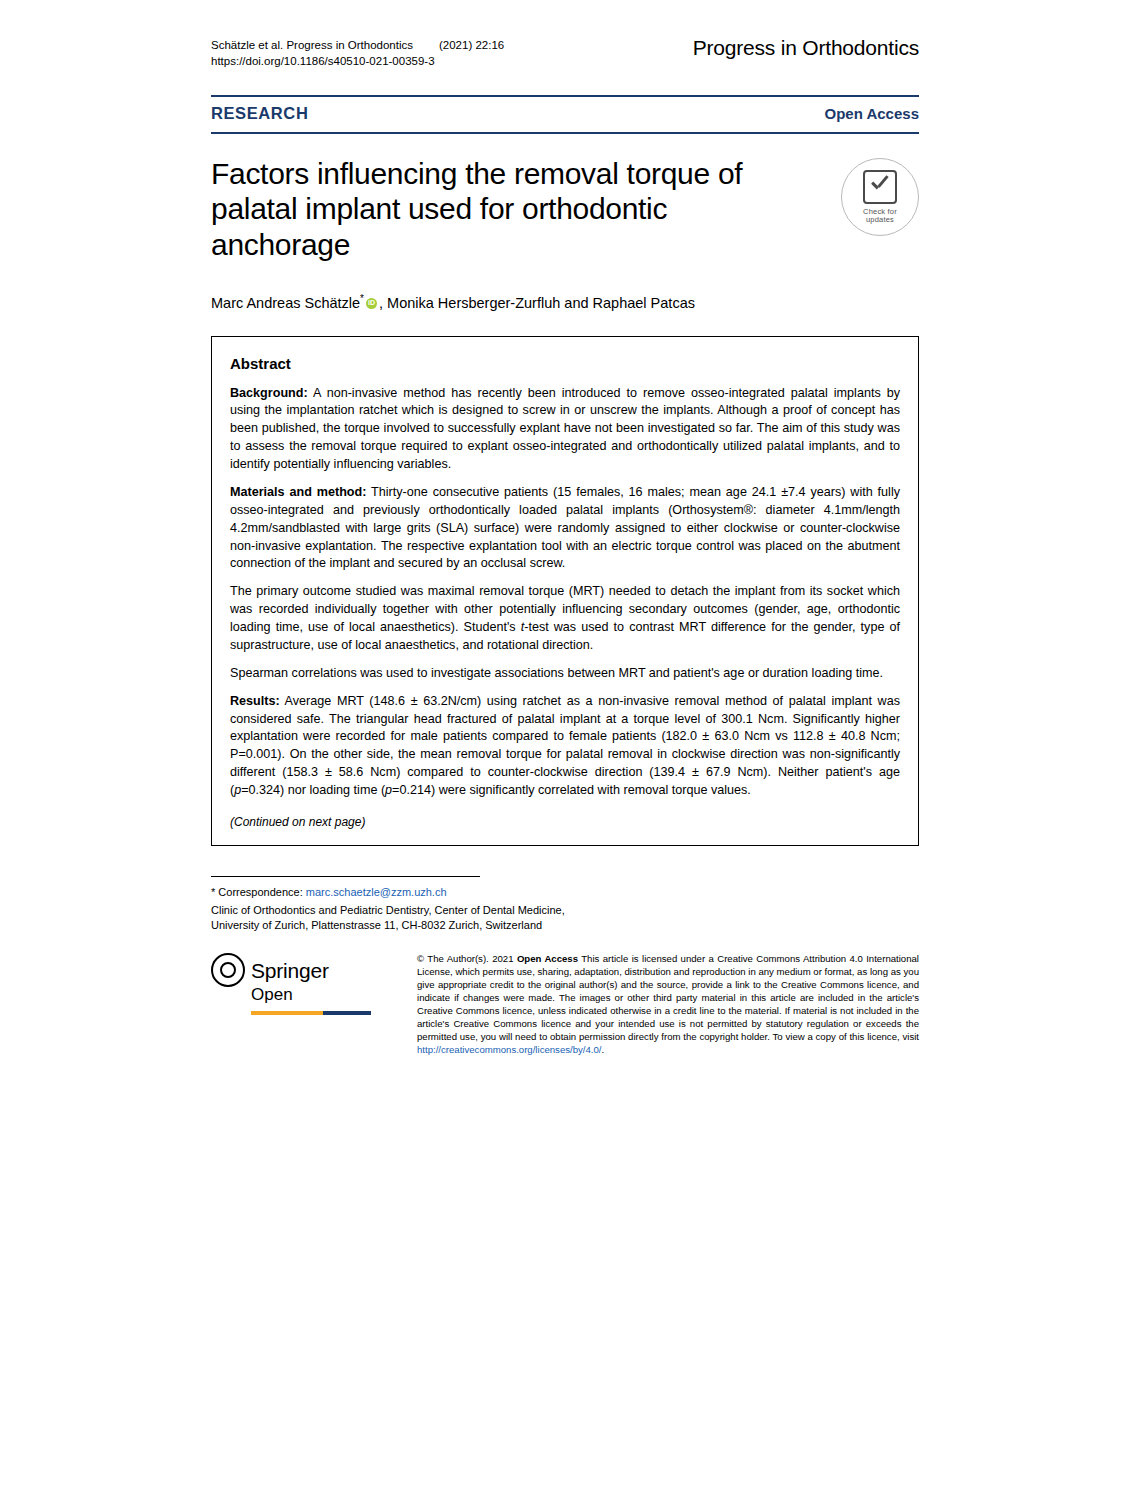Schätzle et al. Progress in Orthodontics (2021) 22:16
https://doi.org/10.1186/s40510-021-00359-3
Progress in Orthodontics
RESEARCH
Open Access
Factors influencing the removal torque of palatal implant used for orthodontic anchorage
Check for
updates
Marc Andreas Schätzle* , Monika Hersberger-Zurfluh and Raphael Patcas
Abstract
Background: A non-invasive method has recently been introduced to remove osseo-integrated palatal implants by using the implantation ratchet which is designed to screw in or unscrew the implants. Although a proof of concept has been published, the torque involved to successfully explant have not been investigated so far. The aim of this study was to assess the removal torque required to explant osseo-integrated and orthodontically utilized palatal implants, and to identify potentially influencing variables.
Materials and method: Thirty-one consecutive patients (15 females, 16 males; mean age 24.1 ±7.4 years) with fully osseo-integrated and previously orthodontically loaded palatal implants (Orthosystem®: diameter 4.1mm/length 4.2mm/sandblasted with large grits (SLA) surface) were randomly assigned to either clockwise or counter-clockwise non-invasive explantation. The respective explantation tool with an electric torque control was placed on the abutment connection of the implant and secured by an occlusal screw.
The primary outcome studied was maximal removal torque (MRT) needed to detach the implant from its socket which was recorded individually together with other potentially influencing secondary outcomes (gender, age, orthodontic loading time, use of local anaesthetics). Student's t-test was used to contrast MRT difference for the gender, type of suprastructure, use of local anaesthetics, and rotational direction.
Spearman correlations was used to investigate associations between MRT and patient's age or duration loading time.
Results: Average MRT (148.6 ± 63.2N/cm) using ratchet as a non-invasive removal method of palatal implant was considered safe. The triangular head fractured of palatal implant at a torque level of 300.1 Ncm. Significantly higher explantation were recorded for male patients compared to female patients (182.0 ± 63.0 Ncm vs 112.8 ± 40.8 Ncm; P=0.001). On the other side, the mean removal torque for palatal removal in clockwise direction was non-significantly different (158.3 ± 58.6 Ncm) compared to counter-clockwise direction (139.4 ± 67.9 Ncm). Neither patient's age (p=0.324) nor loading time (p=0.214) were significantly correlated with removal torque values.
(Continued on next page)
* Correspondence: marc.schaetzle@zzm.uzh.ch
Clinic of Orthodontics and Pediatric Dentistry, Center of Dental Medicine,
University of Zurich, Plattenstrasse 11, CH-8032 Zurich, Switzerland
Springer
Open
© The Author(s). 2021 Open Access This article is licensed under a Creative Commons Attribution 4.0 International License, which permits use, sharing, adaptation, distribution and reproduction in any medium or format, as long as you give appropriate credit to the original author(s) and the source, provide a link to the Creative Commons licence, and indicate if changes were made. The images or other third party material in this article are included in the article's Creative Commons licence, unless indicated otherwise in a credit line to the material. If material is not included in the article's Creative Commons licence and your intended use is not permitted by statutory regulation or exceeds the permitted use, you will need to obtain permission directly from the copyright holder. To view a copy of this licence, visit http://creativecommons.org/licenses/by/4.0/.